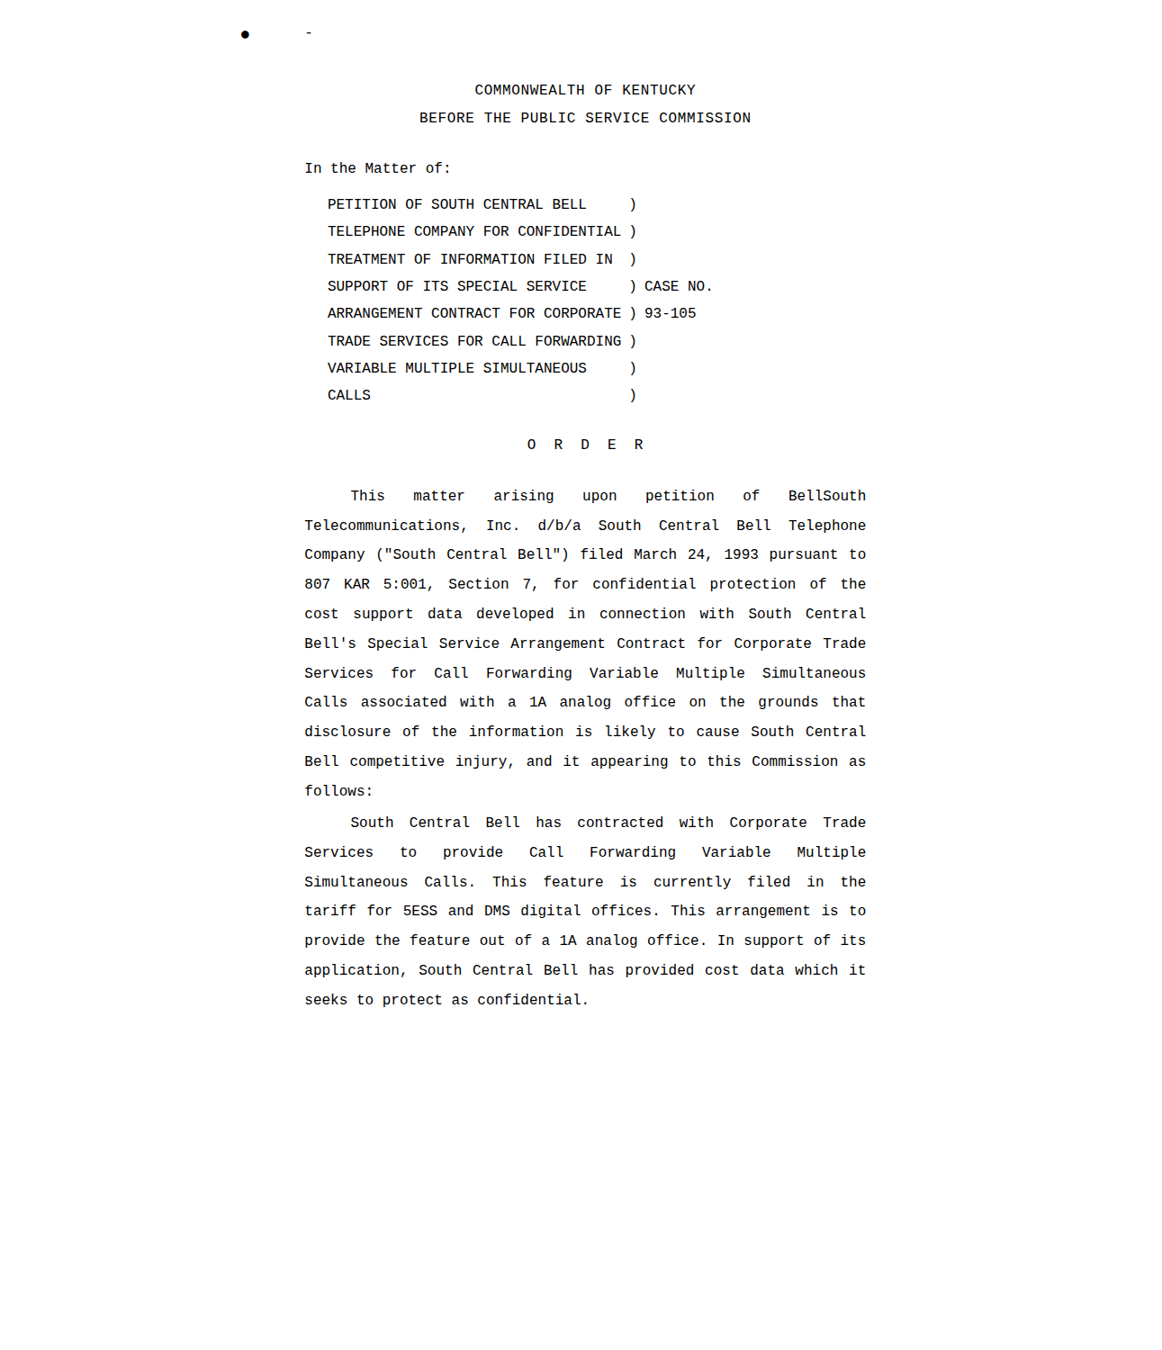● -
COMMONWEALTH OF KENTUCKY
BEFORE THE PUBLIC SERVICE COMMISSION
In the Matter of:
| PETITION OF SOUTH CENTRAL BELL | ) | |
| TELEPHONE COMPANY FOR CONFIDENTIAL | ) | |
| TREATMENT OF INFORMATION FILED IN | ) | |
| SUPPORT OF ITS SPECIAL SERVICE | ) | CASE NO. |
| ARRANGEMENT CONTRACT FOR CORPORATE | ) | 93-105 |
| TRADE SERVICES FOR CALL FORWARDING | ) | |
| VARIABLE MULTIPLE SIMULTANEOUS | ) | |
| CALLS | ) | |
O R D E R
This matter arising upon petition of BellSouth Telecommunications, Inc. d/b/a South Central Bell Telephone Company ("South Central Bell") filed March 24, 1993 pursuant to 807 KAR 5:001, Section 7, for confidential protection of the cost support data developed in connection with South Central Bell's Special Service Arrangement Contract for Corporate Trade Services for Call Forwarding Variable Multiple Simultaneous Calls associated with a 1A analog office on the grounds that disclosure of the information is likely to cause South Central Bell competitive injury, and it appearing to this Commission as follows:
South Central Bell has contracted with Corporate Trade Services to provide Call Forwarding Variable Multiple Simultaneous Calls. This feature is currently filed in the tariff for 5ESS and DMS digital offices. This arrangement is to provide the feature out of a 1A analog office. In support of its application, South Central Bell has provided cost data which it seeks to protect as confidential.